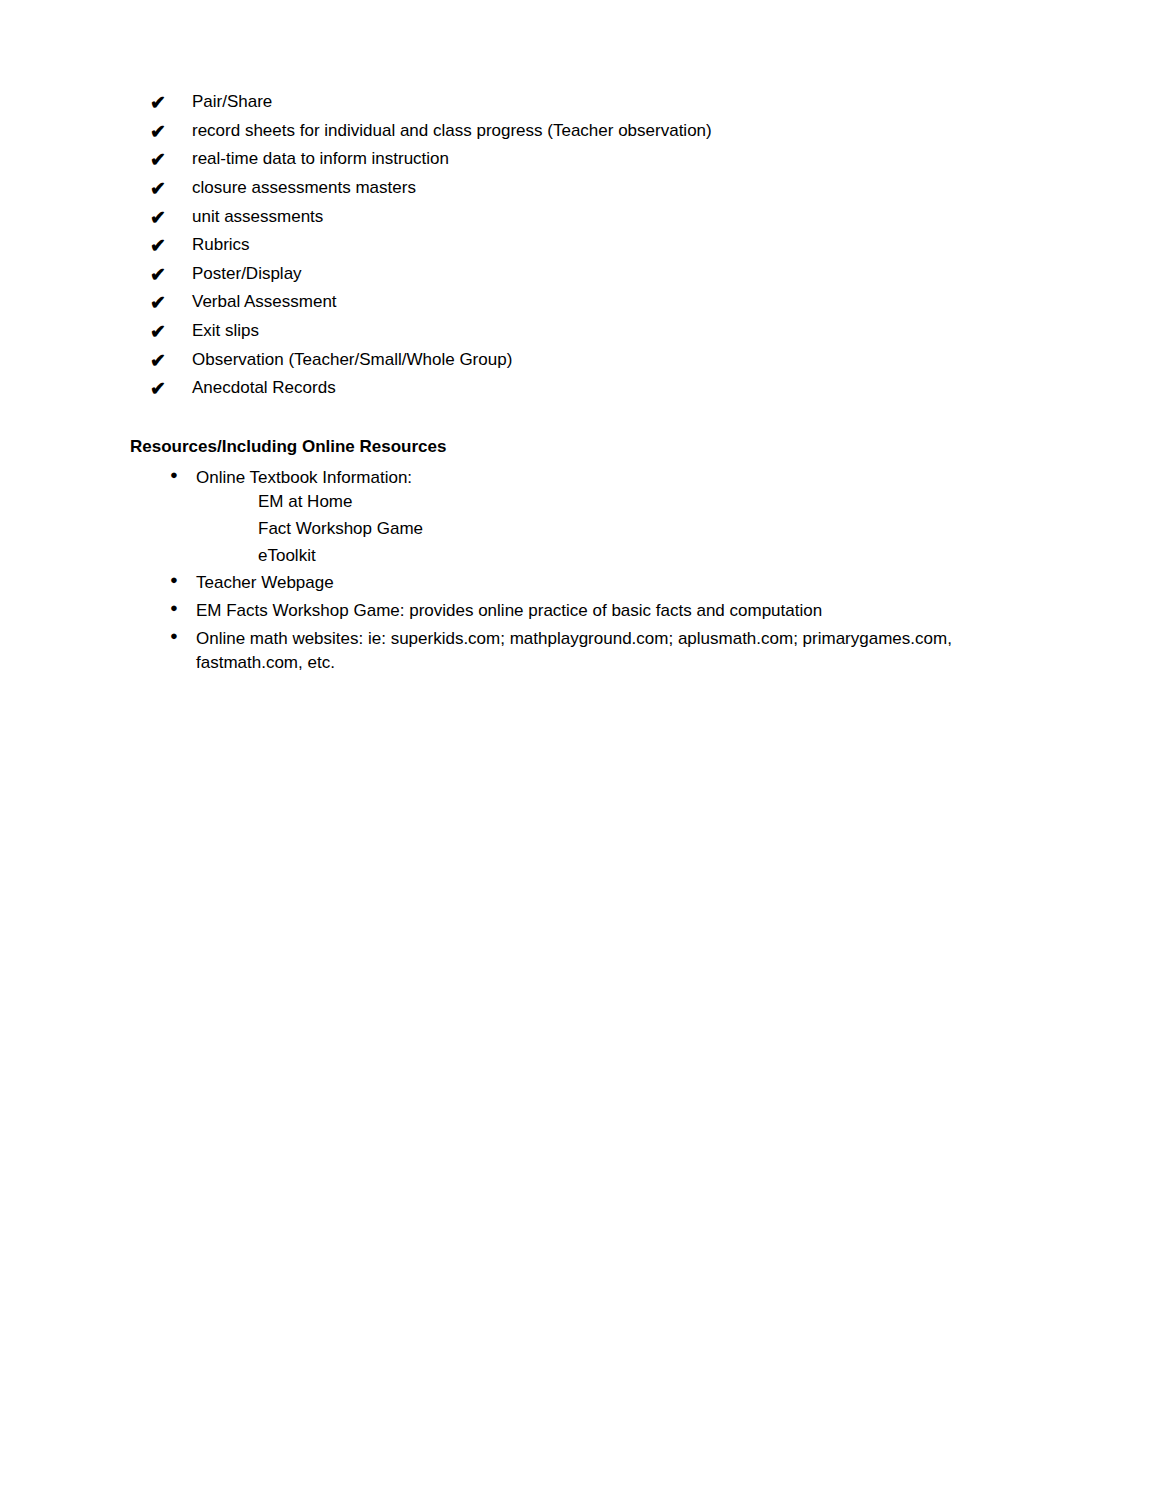Pair/Share
record sheets for individual and class progress (Teacher observation)
real-time data to inform instruction
closure assessments masters
unit assessments
Rubrics
Poster/Display
Verbal Assessment
Exit slips
Observation (Teacher/Small/Whole Group)
Anecdotal Records
Resources/Including Online Resources
Online Textbook Information:
EM at Home
Fact Workshop Game
eToolkit
Teacher Webpage
EM Facts Workshop Game: provides online practice of basic facts and computation
Online math websites: ie: superkids.com; mathplayground.com; aplusmath.com; primarygames.com, fastmath.com, etc.